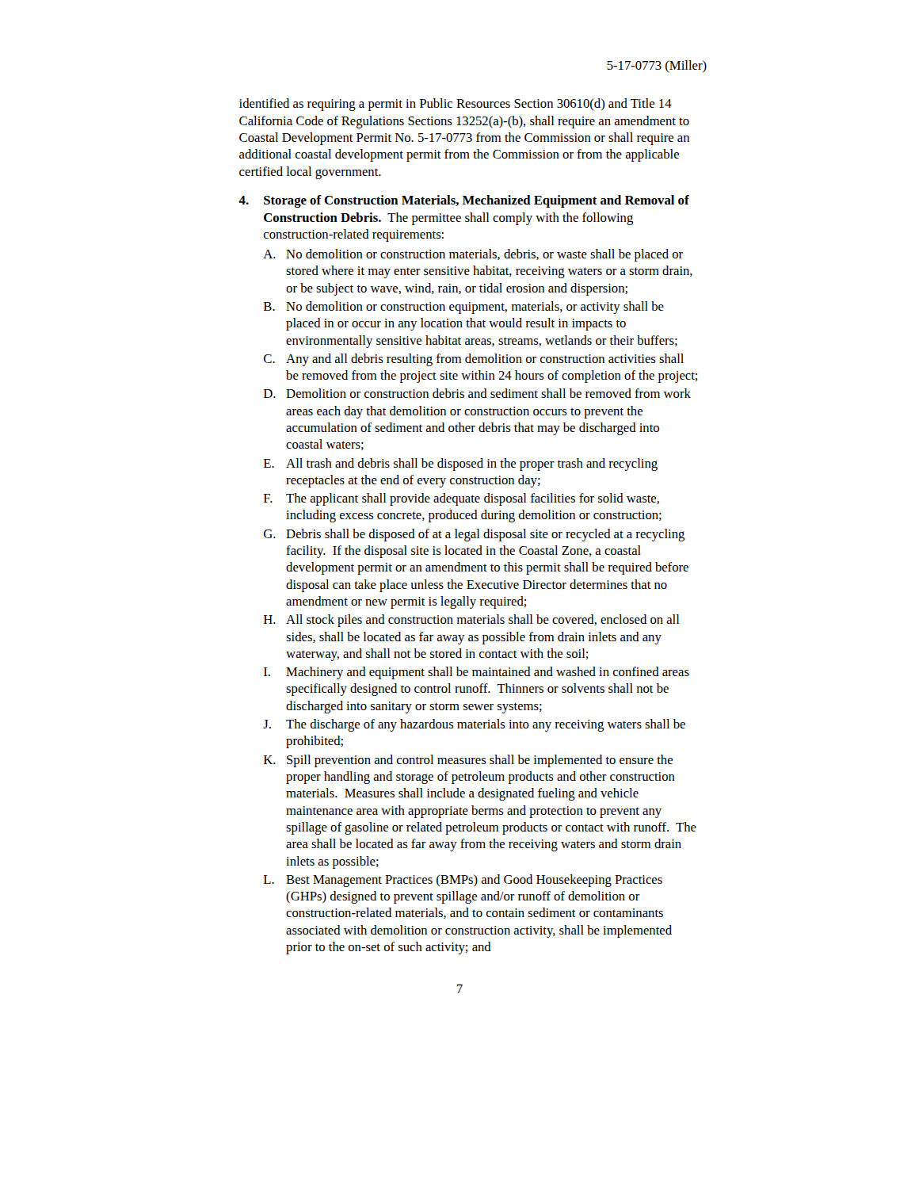5-17-0773 (Miller)
identified as requiring a permit in Public Resources Section 30610(d) and Title 14 California Code of Regulations Sections 13252(a)-(b), shall require an amendment to Coastal Development Permit No. 5-17-0773 from the Commission or shall require an additional coastal development permit from the Commission or from the applicable certified local government.
4.
Storage of Construction Materials, Mechanized Equipment and Removal of Construction Debris. The permittee shall comply with the following construction-related requirements:
A. No demolition or construction materials, debris, or waste shall be placed or stored where it may enter sensitive habitat, receiving waters or a storm drain, or be subject to wave, wind, rain, or tidal erosion and dispersion;
B. No demolition or construction equipment, materials, or activity shall be placed in or occur in any location that would result in impacts to environmentally sensitive habitat areas, streams, wetlands or their buffers;
C. Any and all debris resulting from demolition or construction activities shall be removed from the project site within 24 hours of completion of the project;
D. Demolition or construction debris and sediment shall be removed from work areas each day that demolition or construction occurs to prevent the accumulation of sediment and other debris that may be discharged into coastal waters;
E. All trash and debris shall be disposed in the proper trash and recycling receptacles at the end of every construction day;
F. The applicant shall provide adequate disposal facilities for solid waste, including excess concrete, produced during demolition or construction;
G. Debris shall be disposed of at a legal disposal site or recycled at a recycling facility. If the disposal site is located in the Coastal Zone, a coastal development permit or an amendment to this permit shall be required before disposal can take place unless the Executive Director determines that no amendment or new permit is legally required;
H. All stock piles and construction materials shall be covered, enclosed on all sides, shall be located as far away as possible from drain inlets and any waterway, and shall not be stored in contact with the soil;
I. Machinery and equipment shall be maintained and washed in confined areas specifically designed to control runoff. Thinners or solvents shall not be discharged into sanitary or storm sewer systems;
J. The discharge of any hazardous materials into any receiving waters shall be prohibited;
K. Spill prevention and control measures shall be implemented to ensure the proper handling and storage of petroleum products and other construction materials. Measures shall include a designated fueling and vehicle maintenance area with appropriate berms and protection to prevent any spillage of gasoline or related petroleum products or contact with runoff. The area shall be located as far away from the receiving waters and storm drain inlets as possible;
L. Best Management Practices (BMPs) and Good Housekeeping Practices (GHPs) designed to prevent spillage and/or runoff of demolition or construction-related materials, and to contain sediment or contaminants associated with demolition or construction activity, shall be implemented prior to the on-set of such activity; and
7